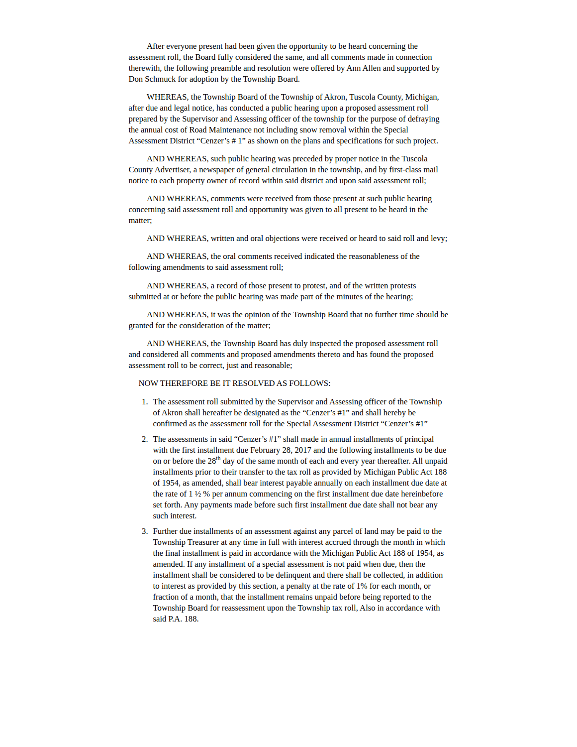After everyone present had been given the opportunity to be heard concerning the assessment roll, the Board fully considered the same, and all comments made in connection therewith, the following preamble and resolution were offered by Ann Allen and supported by Don Schmuck for adoption by the Township Board.
WHEREAS, the Township Board of the Township of Akron, Tuscola County, Michigan, after due and legal notice, has conducted a public hearing upon a proposed assessment roll prepared by the Supervisor and Assessing officer of the township for the purpose of defraying the annual cost of Road Maintenance not including snow removal within the Special Assessment District “Cenzer’s # 1” as shown on the plans and specifications for such project.
AND WHEREAS, such public hearing was preceded by proper notice in the Tuscola County Advertiser, a newspaper of general circulation in the township, and by first-class mail notice to each property owner of record within said district and upon said assessment roll;
AND WHEREAS, comments were received from those present at such public hearing concerning said assessment roll and opportunity was given to all present to be heard in the matter;
AND WHEREAS, written and oral objections were received or heard to said roll and levy;
AND WHEREAS, the oral comments received indicated the reasonableness of the following amendments to said assessment roll;
AND WHEREAS, a record of those present to protest, and of the written protests submitted at or before the public hearing was made part of the minutes of the hearing;
AND WHEREAS, it was the opinion of the Township Board that no further time should be granted for the consideration of the matter;
AND WHEREAS, the Township Board has duly inspected the proposed assessment roll and considered all comments and proposed amendments thereto and has found the proposed assessment roll to be correct, just and reasonable;
NOW THEREFORE BE IT RESOLVED AS FOLLOWS:
The assessment roll submitted by the Supervisor and Assessing officer of the Township of Akron shall hereafter be designated as the “Cenzer’s #1” and shall hereby be confirmed as the assessment roll for the Special Assessment District “Cenzer’s #1”
The assessments in said “Cenzer’s #1” shall made in annual installments of principal with the first installment due February 28, 2017 and the following installments to be due on or before the 28th day of the same month of each and every year thereafter. All unpaid installments prior to their transfer to the tax roll as provided by Michigan Public Act 188 of 1954, as amended, shall bear interest payable annually on each installment due date at the rate of 1 ½ % per annum commencing on the first installment due date hereinbefore set forth. Any payments made before such first installment due date shall not bear any such interest.
Further due installments of an assessment against any parcel of land may be paid to the Township Treasurer at any time in full with interest accrued through the month in which the final installment is paid in accordance with the Michigan Public Act 188 of 1954, as amended. If any installment of a special assessment is not paid when due, then the installment shall be considered to be delinquent and there shall be collected, in addition to interest as provided by this section, a penalty at the rate of 1% for each month, or fraction of a month, that the installment remains unpaid before being reported to the Township Board for reassessment upon the Township tax roll, Also in accordance with said P.A. 188.